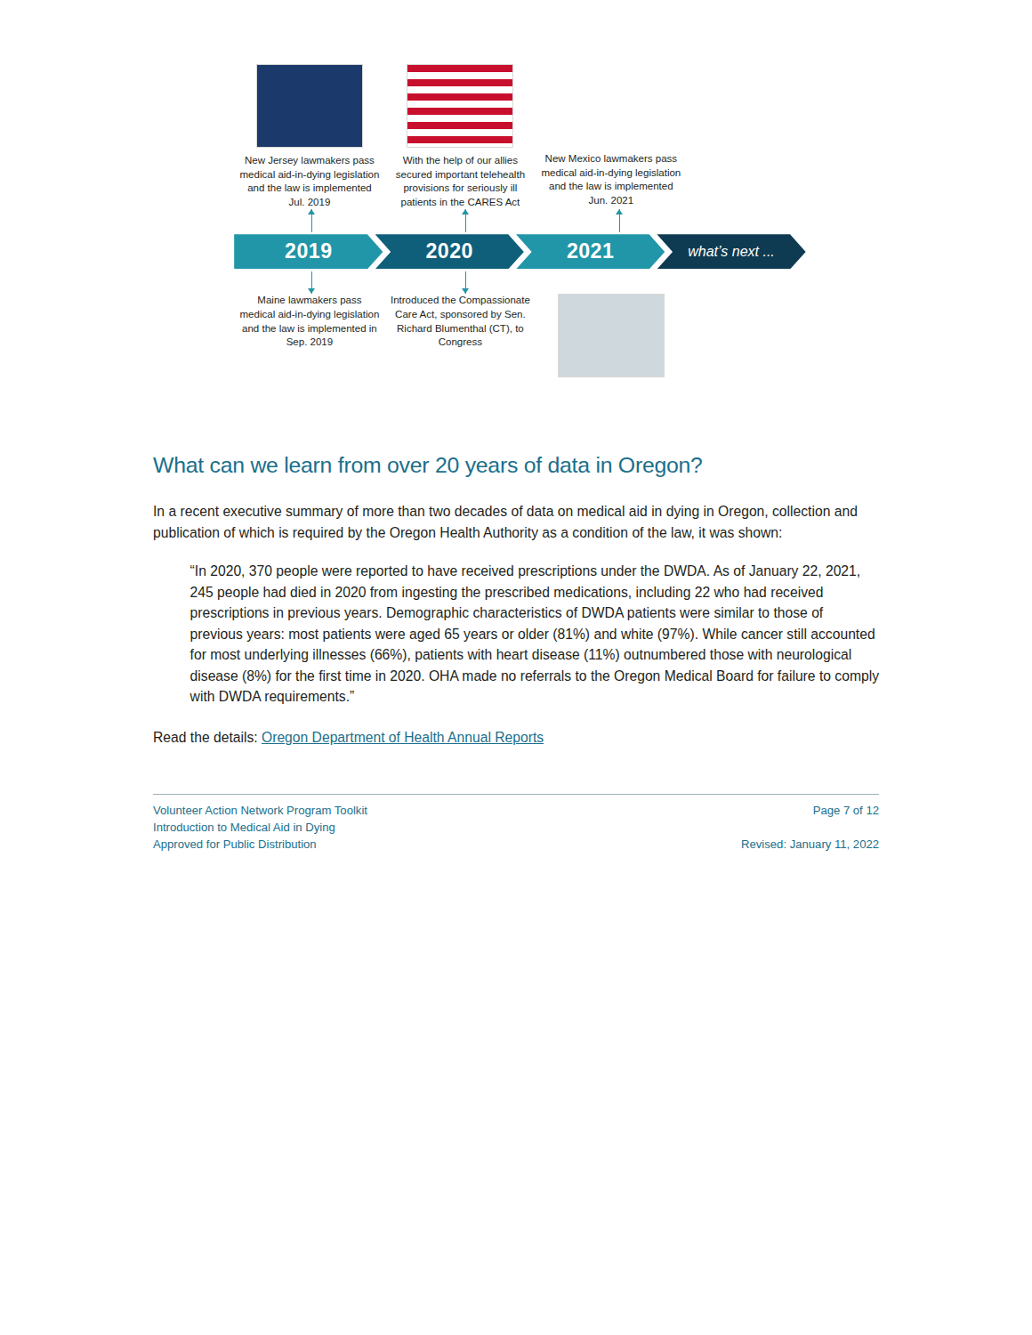New Jersey lawmakers pass medical aid-in-dying legislation and the law is implemented Jul. 2019
With the help of our allies secured important telehealth provisions for seriously ill patients in the CARES Act
New Mexico lawmakers pass medical aid-in-dying legislation and the law is implemented Jun. 2021
2019
2020
2021
what’s next ...
Maine lawmakers pass medical aid-in-dying legislation and the law is implemented in Sep. 2019
Introduced the Compassionate Care Act, sponsored by Sen. Richard Blumenthal (CT), to Congress
What can we learn from over 20 years of data in Oregon?
In a recent executive summary of more than two decades of data on medical aid in dying in Oregon, collection and publication of which is required by the Oregon Health Authority as a condition of the law, it was shown:
“In 2020, 370 people were reported to have received prescriptions under the DWDA. As of January 22, 2021, 245 people had died in 2020 from ingesting the prescribed medications, including 22 who had received prescriptions in previous years. Demographic characteristics of DWDA patients were similar to those of previous years: most patients were aged 65 years or older (81%) and white (97%). While cancer still accounted for most underlying illnesses (66%), patients with heart disease (11%) outnumbered those with neurological disease (8%) for the first time in 2020. OHA made no referrals to the Oregon Medical Board for failure to comply with DWDA requirements.”
Read the details: Oregon Department of Health Annual Reports
Volunteer Action Network Program Toolkit
Introduction to Medical Aid in Dying
Approved for Public Distribution
Page 7 of 12
Revised: January 11, 2022